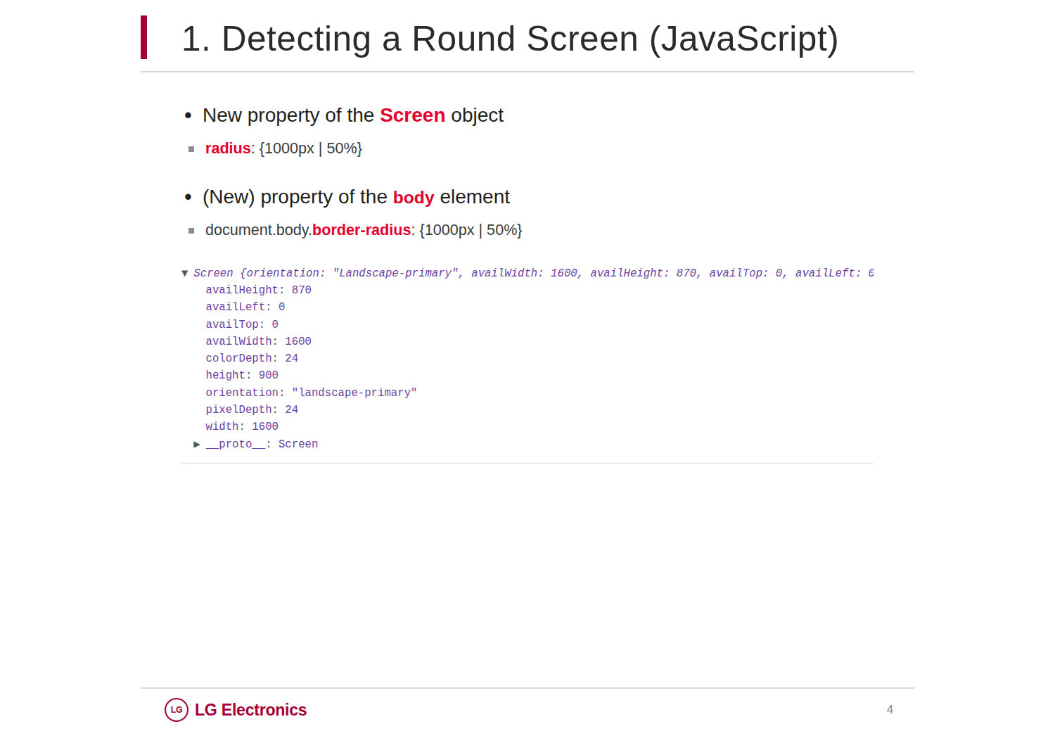1. Detecting a Round Screen (JavaScript)
New property of the Screen object
radius: {1000px | 50%}
(New) property of the body element
document.body. border-radius: {1000px | 50%}
▼Screen {orientation: "Landscape-primary", availWidth: 1600, availHeight: 870, availTop: 0, availLeft: 0…}i availHeight: 870 availLeft: 0 availTop: 0 availWidth: 1600 colorDepth: 24 height: 900 orientation: "landscape-primary" pixelDepth: 24 width: 1600 ▶__proto__: Screen
LG Electronics
4